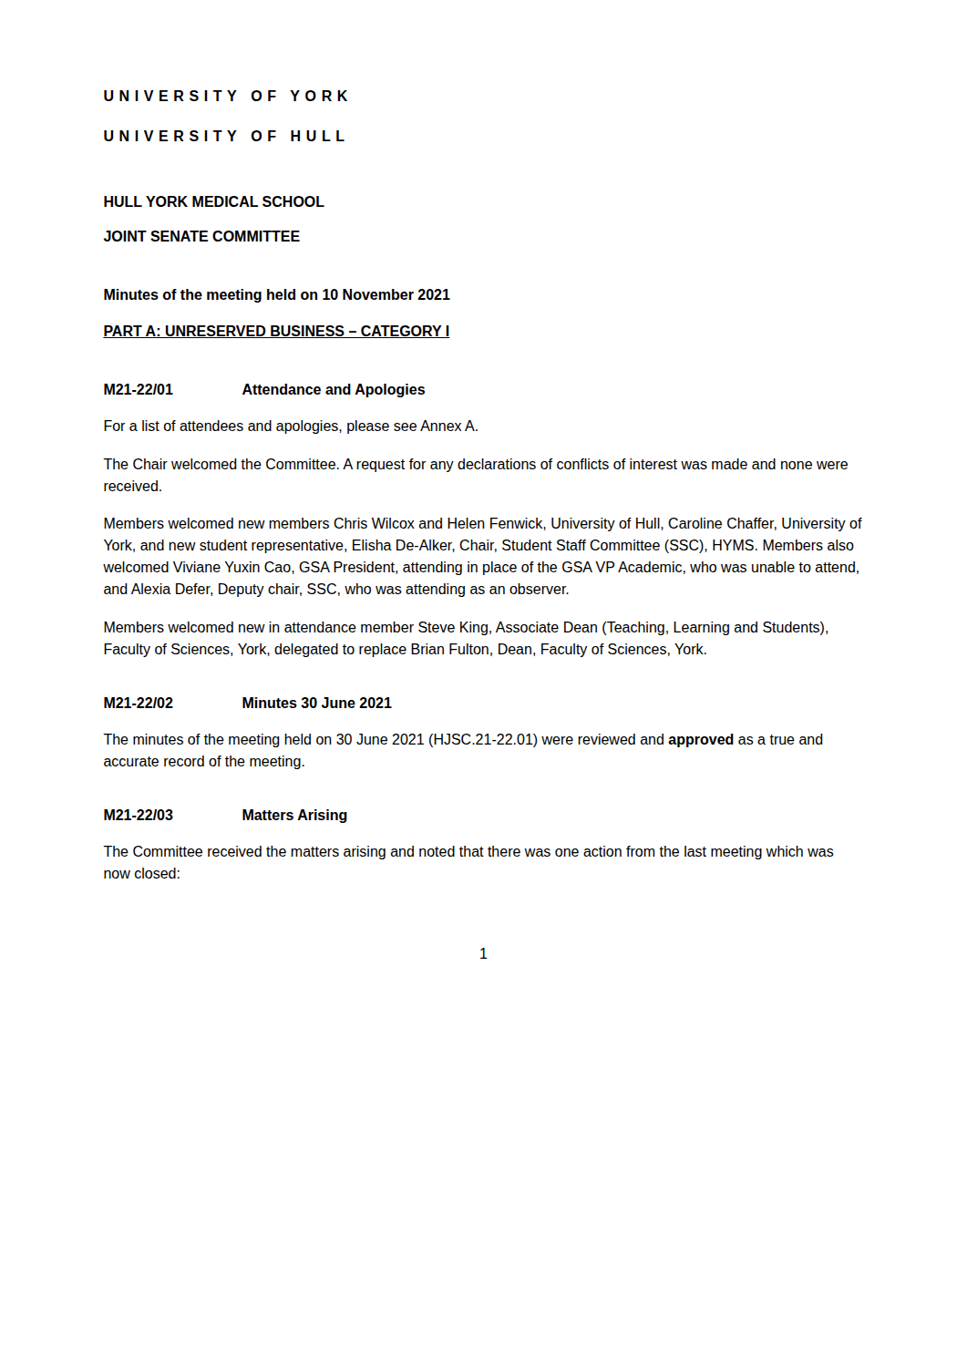UNIVERSITY OF YORK
UNIVERSITY OF HULL
HULL YORK MEDICAL SCHOOL
JOINT SENATE COMMITTEE
Minutes of the meeting held on 10 November 2021
PART A: UNRESERVED BUSINESS – CATEGORY I
M21-22/01 Attendance and Apologies
For a list of attendees and apologies, please see Annex A.
The Chair welcomed the Committee. A request for any declarations of conflicts of interest was made and none were received.
Members welcomed new members Chris Wilcox and Helen Fenwick, University of Hull, Caroline Chaffer, University of York, and new student representative, Elisha De-Alker, Chair, Student Staff Committee (SSC), HYMS. Members also welcomed Viviane Yuxin Cao, GSA President, attending in place of the GSA VP Academic, who was unable to attend, and Alexia Defer, Deputy chair, SSC, who was attending as an observer.
Members welcomed new in attendance member Steve King, Associate Dean (Teaching, Learning and Students), Faculty of Sciences, York, delegated to replace Brian Fulton, Dean, Faculty of Sciences, York.
M21-22/02 Minutes 30 June 2021
The minutes of the meeting held on 30 June 2021 (HJSC.21-22.01) were reviewed and approved as a true and accurate record of the meeting.
M21-22/03 Matters Arising
The Committee received the matters arising and noted that there was one action from the last meeting which was now closed:
1